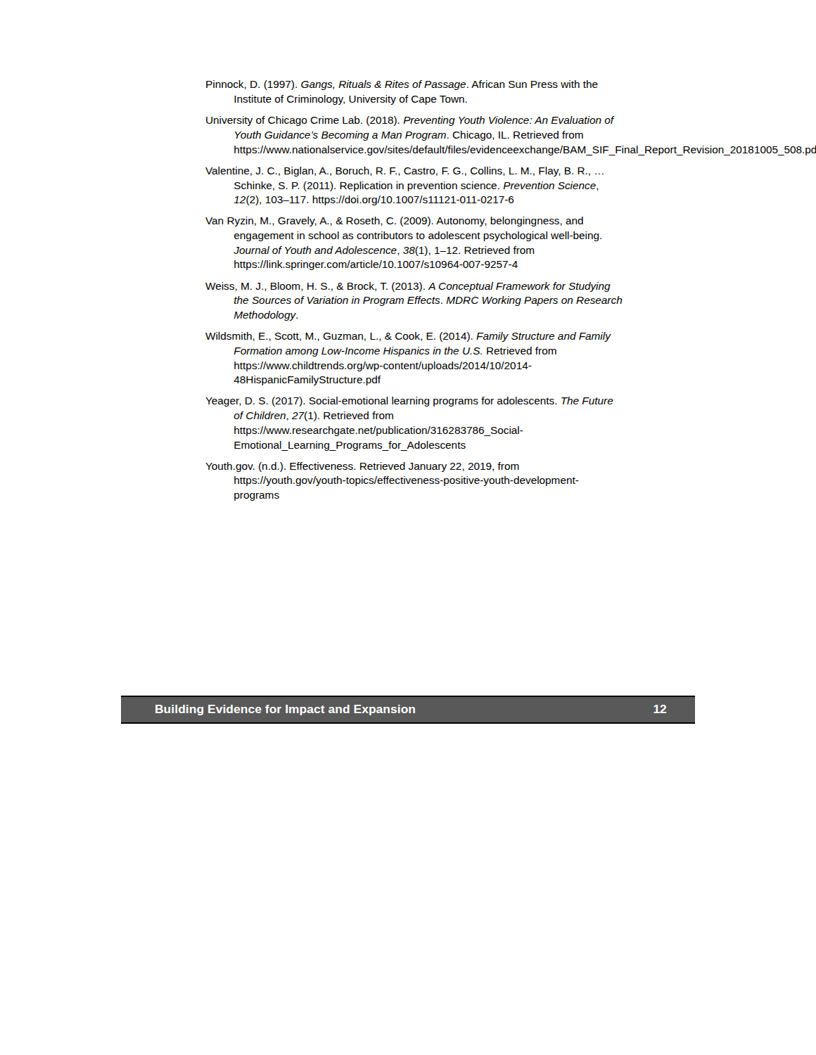Pinnock, D. (1997). Gangs, Rituals & Rites of Passage. African Sun Press with the Institute of Criminology, University of Cape Town.
University of Chicago Crime Lab. (2018). Preventing Youth Violence: An Evaluation of Youth Guidance’s Becoming a Man Program. Chicago, IL. Retrieved from https://www.nationalservice.gov/sites/default/files/evidenceexchange/BAM_SIF_Final_Report_Revision_20181005_508.pdf
Valentine, J. C., Biglan, A., Boruch, R. F., Castro, F. G., Collins, L. M., Flay, B. R., … Schinke, S. P. (2011). Replication in prevention science. Prevention Science, 12(2), 103–117. https://doi.org/10.1007/s11121-011-0217-6
Van Ryzin, M., Gravely, A., & Roseth, C. (2009). Autonomy, belongingness, and engagement in school as contributors to adolescent psychological well-being. Journal of Youth and Adolescence, 38(1), 1–12. Retrieved from https://link.springer.com/article/10.1007/s10964-007-9257-4
Weiss, M. J., Bloom, H. S., & Brock, T. (2013). A Conceptual Framework for Studying the Sources of Variation in Program Effects. MDRC Working Papers on Research Methodology.
Wildsmith, E., Scott, M., Guzman, L., & Cook, E. (2014). Family Structure and Family Formation among Low-Income Hispanics in the U.S. Retrieved from https://www.childtrends.org/wp-content/uploads/2014/10/2014-48HispanicFamilyStructure.pdf
Yeager, D. S. (2017). Social-emotional learning programs for adolescents. The Future of Children, 27(1). Retrieved from https://www.researchgate.net/publication/316283786_Social-Emotional_Learning_Programs_for_Adolescents
Youth.gov. (n.d.). Effectiveness. Retrieved January 22, 2019, from https://youth.gov/youth-topics/effectiveness-positive-youth-development-programs
Building Evidence for Impact and Expansion 12